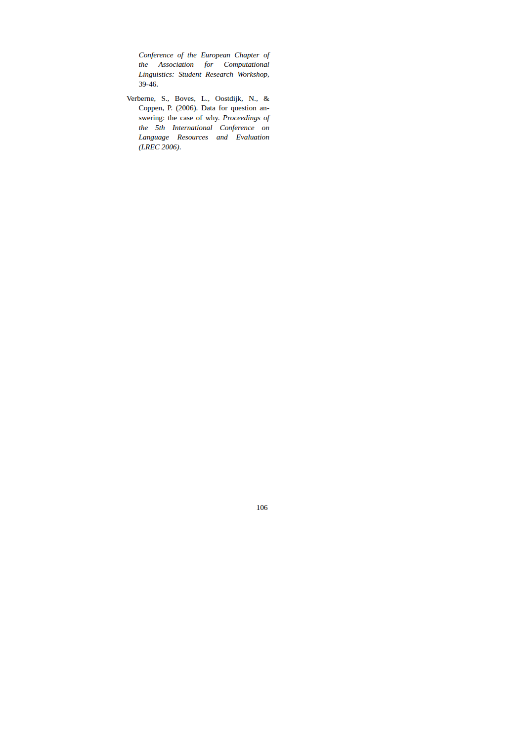Conference of the European Chapter of the Association for Computational Linguistics: Student Research Workshop, 39-46.
Verberne, S., Boves, L., Oostdijk, N., & Coppen, P. (2006). Data for question answering: the case of why. Proceedings of the 5th International Conference on Language Resources and Evaluation (LREC 2006).
106